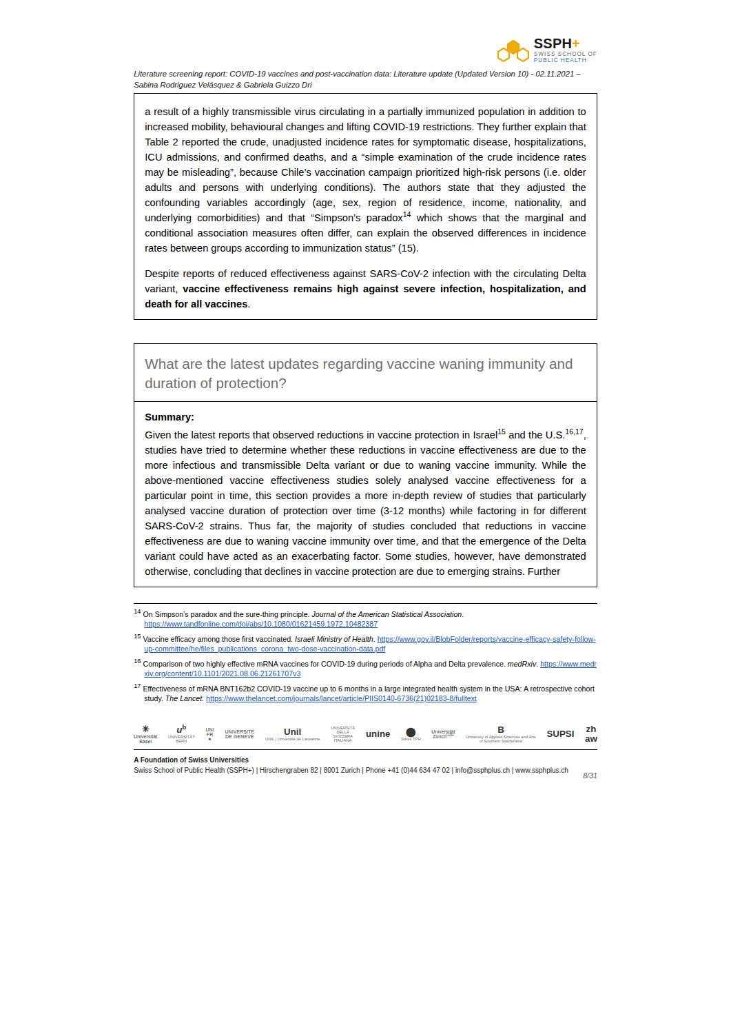SSPH+
SWISS SCHOOL OF
PUBLIC HEALTH
Literature screening report: COVID-19 vaccines and post-vaccination data: Literature update (Updated Version 10) - 02.11.2021 – Sabina Rodriguez Velásquez & Gabriela Guizzo Dri
a result of a highly transmissible virus circulating in a partially immunized population in addition to increased mobility, behavioural changes and lifting COVID-19 restrictions. They further explain that Table 2 reported the crude, unadjusted incidence rates for symptomatic disease, hospitalizations, ICU admissions, and confirmed deaths, and a “simple examination of the crude incidence rates may be misleading”, because Chile’s vaccination campaign prioritized high-risk persons (i.e. older adults and persons with underlying conditions). The authors state that they adjusted the confounding variables accordingly (age, sex, region of residence, income, nationality, and underlying comorbidities) and that “Simpson’s paradox14 which shows that the marginal and conditional association measures often differ, can explain the observed differences in incidence rates between groups according to immunization status” (15).
Despite reports of reduced effectiveness against SARS-CoV-2 infection with the circulating Delta variant, vaccine effectiveness remains high against severe infection, hospitalization, and death for all vaccines.
What are the latest updates regarding vaccine waning immunity and duration of protection?
Summary:
Given the latest reports that observed reductions in vaccine protection in Israel15 and the U.S.16,17, studies have tried to determine whether these reductions in vaccine effectiveness are due to the more infectious and transmissible Delta variant or due to waning vaccine immunity. While the above-mentioned vaccine effectiveness studies solely analysed vaccine effectiveness for a particular point in time, this section provides a more in-depth review of studies that particularly analysed vaccine duration of protection over time (3-12 months) while factoring in for different SARS-CoV-2 strains. Thus far, the majority of studies concluded that reductions in vaccine effectiveness are due to waning vaccine immunity over time, and that the emergence of the Delta variant could have acted as an exacerbating factor. Some studies, however, have demonstrated otherwise, concluding that declines in vaccine protection are due to emerging strains. Further
14 On Simpson’s paradox and the sure-thing principle. Journal of the American Statistical Association.
https://www.tandfonline.com/doi/abs/10.1080/01621459.1972.10482387
15 Vaccine efficacy among those first vaccinated. Israeli Ministry of Health. https://www.gov.il/BlobFolder/reports/vaccine-efficacy-safety-follow-up-committee/he/files_publications_corona_two-dose-vaccination-data.pdf
16 Comparison of two highly effective mRNA vaccines for COVID-19 during periods of Alpha and Delta prevalence. medRxiv. https://www.medrxiv.org/content/10.1101/2021.08.06.21261707v3
17 Effectiveness of mRNA BNT162b2 COVID-19 vaccine up to 6 months in a large integrated health system in the USA: A retrospective cohort study. The Lancet. https://www.thelancet.com/journals/lancet/article/PIIS0140-6736(21)02183-8/fulltext
✳
Universität
Basel
ub
UNIVERSITÄT
BERN
UNI
FR
■
UNIVERSITÉ
DE GENÈVE
Unil
UNIL | Université de Lausanne
UNIVERSITÀ
DELLA
SVIZZERA
ITALIANA
unine
⬤
Swiss TPH
Universität
ZürichUZH
B
University of Applied Sciences and Arts
of Southern Switzerland
SUPSI
zh
aw
A Foundation of Swiss Universities
Swiss School of Public Health (SSPH+) | Hirschengraben 82 | 8001 Zurich | Phone +41 (0)44 634 47 02 | info@ssphplus.ch | www.ssphplus.ch
8/31